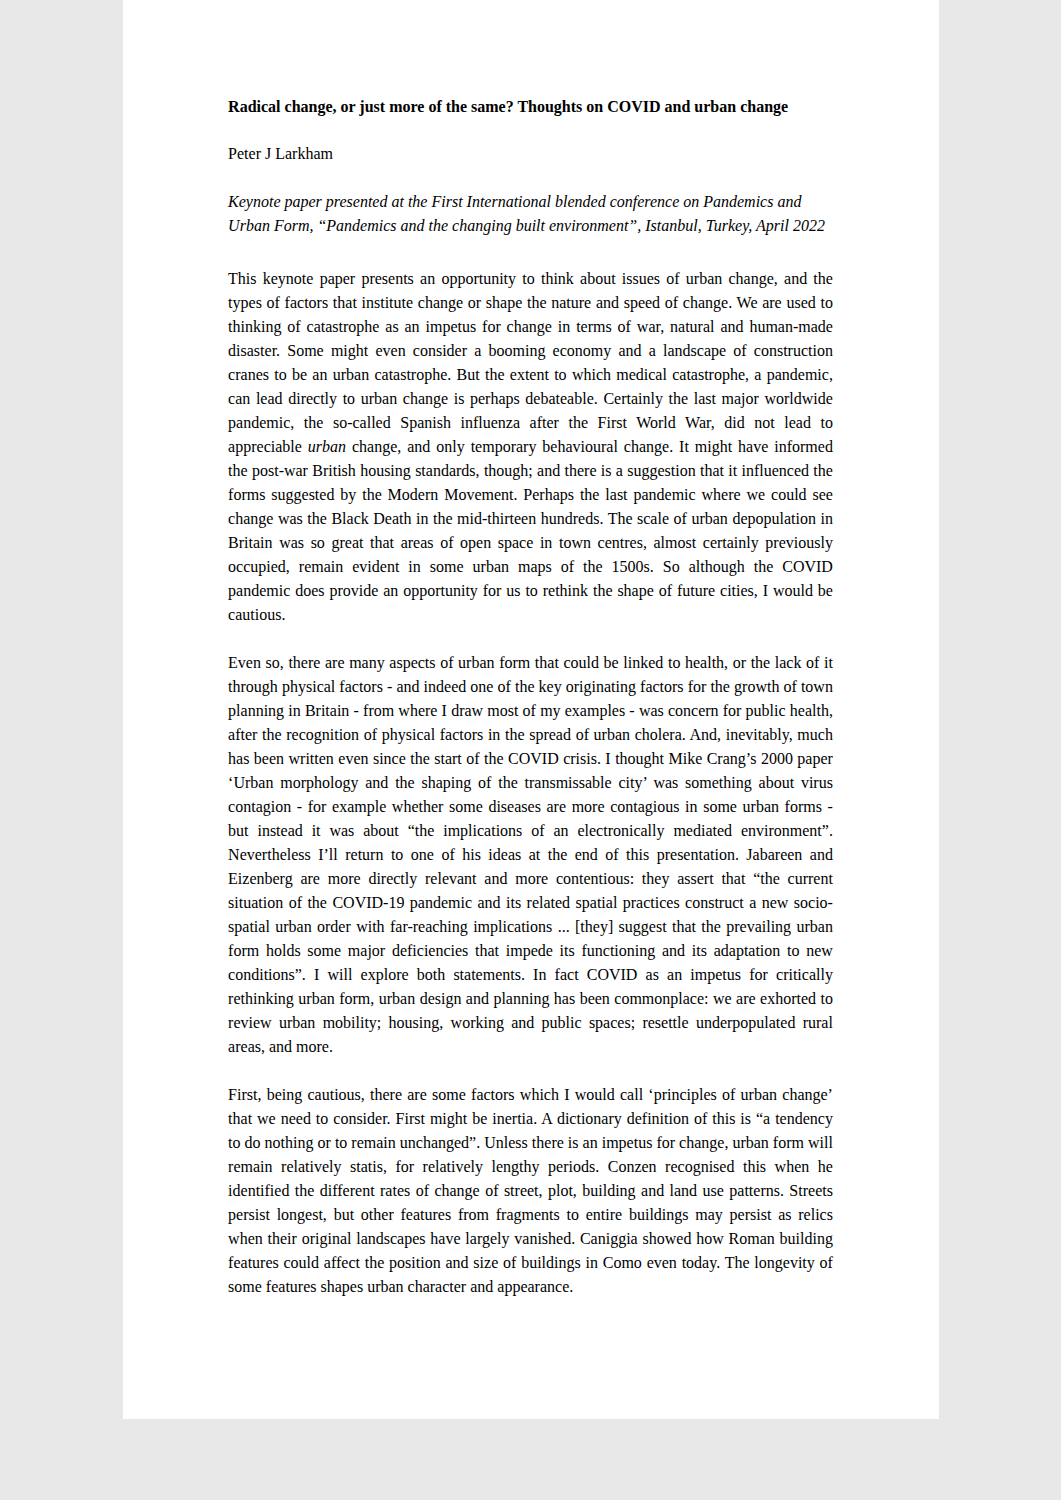Radical change, or just more of the same? Thoughts on COVID and urban change
Peter J Larkham
Keynote paper presented at the First International blended conference on Pandemics and Urban Form, “Pandemics and the changing built environment”, Istanbul, Turkey, April 2022
This keynote paper presents an opportunity to think about issues of urban change, and the types of factors that institute change or shape the nature and speed of change. We are used to thinking of catastrophe as an impetus for change in terms of war, natural and human-made disaster. Some might even consider a booming economy and a landscape of construction cranes to be an urban catastrophe. But the extent to which medical catastrophe, a pandemic, can lead directly to urban change is perhaps debateable. Certainly the last major worldwide pandemic, the so-called Spanish influenza after the First World War, did not lead to appreciable urban change, and only temporary behavioural change. It might have informed the post-war British housing standards, though; and there is a suggestion that it influenced the forms suggested by the Modern Movement. Perhaps the last pandemic where we could see change was the Black Death in the mid-thirteen hundreds. The scale of urban depopulation in Britain was so great that areas of open space in town centres, almost certainly previously occupied, remain evident in some urban maps of the 1500s. So although the COVID pandemic does provide an opportunity for us to rethink the shape of future cities, I would be cautious.
Even so, there are many aspects of urban form that could be linked to health, or the lack of it through physical factors - and indeed one of the key originating factors for the growth of town planning in Britain - from where I draw most of my examples - was concern for public health, after the recognition of physical factors in the spread of urban cholera. And, inevitably, much has been written even since the start of the COVID crisis. I thought Mike Crang’s 2000 paper ‘Urban morphology and the shaping of the transmissable city’ was something about virus contagion - for example whether some diseases are more contagious in some urban forms - but instead it was about “the implications of an electronically mediated environment”. Nevertheless I’ll return to one of his ideas at the end of this presentation. Jabareen and Eizenberg are more directly relevant and more contentious: they assert that “the current situation of the COVID-19 pandemic and its related spatial practices construct a new socio-spatial urban order with far-reaching implications ... [they] suggest that the prevailing urban form holds some major deficiencies that impede its functioning and its adaptation to new conditions”. I will explore both statements. In fact COVID as an impetus for critically rethinking urban form, urban design and planning has been commonplace: we are exhorted to review urban mobility; housing, working and public spaces; resettle underpopulated rural areas, and more.
First, being cautious, there are some factors which I would call ‘principles of urban change’ that we need to consider. First might be inertia. A dictionary definition of this is “a tendency to do nothing or to remain unchanged”. Unless there is an impetus for change, urban form will remain relatively statis, for relatively lengthy periods. Conzen recognised this when he identified the different rates of change of street, plot, building and land use patterns. Streets persist longest, but other features from fragments to entire buildings may persist as relics when their original landscapes have largely vanished. Caniggia showed how Roman building features could affect the position and size of buildings in Como even today. The longevity of some features shapes urban character and appearance.